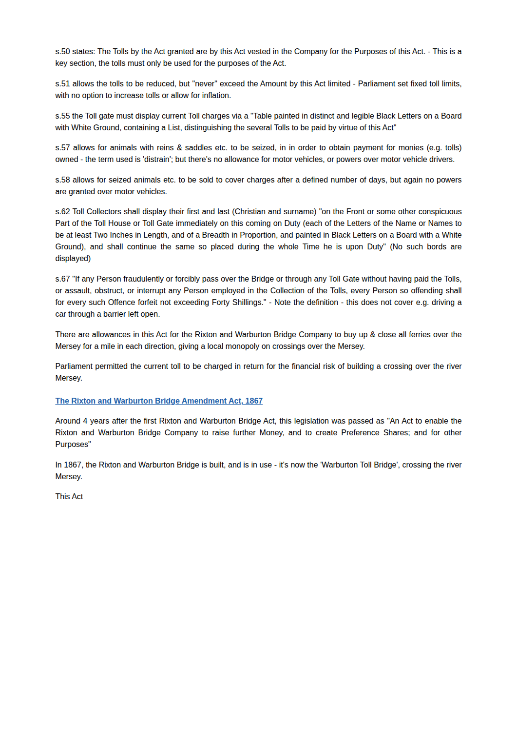s.50 states: The Tolls by the Act granted are by this Act vested in the Company for the Purposes of this Act. - This is a key section, the tolls must only be used for the purposes of the Act.
s.51 allows the tolls to be reduced, but "never" exceed the Amount by this Act limited - Parliament set fixed toll limits, with no option to increase tolls or allow for inflation.
s.55 the Toll gate must display current Toll charges via a "Table painted in distinct and legible Black Letters on a Board with White Ground, containing a List, distinguishing the several Tolls to be paid by virtue of this Act"
s.57 allows for animals with reins & saddles etc. to be seized, in in order to obtain payment for monies (e.g. tolls) owned - the term used is 'distrain'; but there's no allowance for motor vehicles, or powers over motor vehicle drivers.
s.58 allows for seized animals etc. to be sold to cover charges after a defined number of days, but again no powers are granted over motor vehicles.
s.62 Toll Collectors shall display their first and last (Christian and surname) "on the Front or some other conspicuous Part of the Toll House or Toll Gate immediately on this coming on Duty (each of the Letters of the Name or Names to be at least Two Inches in Length, and of a Breadth in Proportion, and painted in Black Letters on a Board with a White Ground), and shall continue the same so placed during the whole Time he is upon Duty" (No such bords are displayed)
s.67 "If any Person fraudulently or forcibly pass over the Bridge or through any Toll Gate without having paid the Tolls, or assault, obstruct, or interrupt any Person employed in the Collection of the Tolls, every Person so offending shall for every such Offence forfeit not exceeding Forty Shillings." - Note the definition - this does not cover e.g. driving a car through a barrier left open.
There are allowances in this Act for the Rixton and Warburton Bridge Company to buy up & close all ferries over the Mersey for a mile in each direction, giving a local monopoly on crossings over the Mersey.
Parliament permitted the current toll to be charged in return for the financial risk of building a crossing over the river Mersey.
The Rixton and Warburton Bridge Amendment Act, 1867
Around 4 years after the first Rixton and Warburton Bridge Act, this legislation was passed as "An Act to enable the Rixton and Warburton Bridge Company to raise further Money, and to create Preference Shares; and for other Purposes"
In 1867, the Rixton and Warburton Bridge is built, and is in use - it's now the 'Warburton Toll Bridge', crossing the river Mersey.
This Act